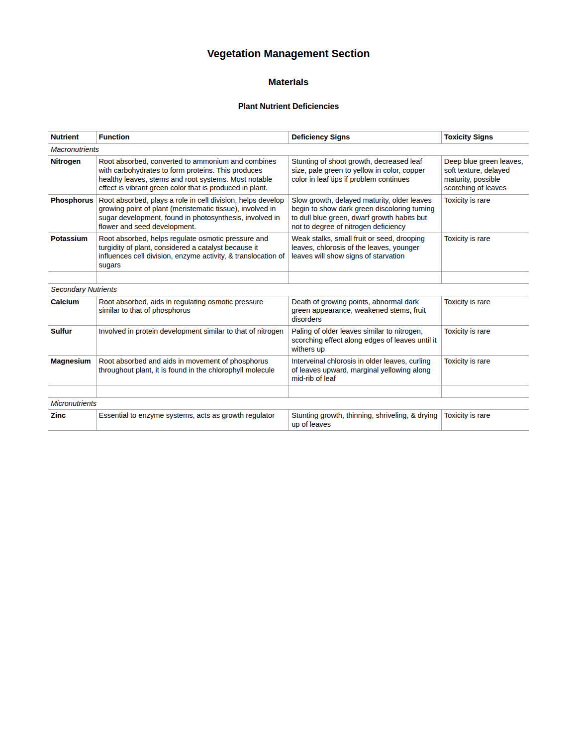Vegetation Management Section
Materials
Plant Nutrient Deficiencies
| Nutrient | Function | Deficiency Signs | Toxicity Signs |
| --- | --- | --- | --- |
| Macronutrients |
| Nitrogen | Root absorbed, converted to ammonium and combines with carbohydrates to form proteins. This produces healthy leaves, stems and root systems. Most notable effect is vibrant green color that is produced in plant. | Stunting of shoot growth, decreased leaf size, pale green to yellow in color, copper color in leaf tips if problem continues | Deep blue green leaves, soft texture, delayed maturity, possible scorching of leaves |
| Phosphorus | Root absorbed, plays a role in cell division, helps develop growing point of plant (meristematic tissue), involved in sugar development, found in photosynthesis, involved in flower and seed development. | Slow growth, delayed maturity, older leaves begin to show dark green discoloring turning to dull blue green, dwarf growth habits but not to degree of nitrogen deficiency | Toxicity is rare |
| Potassium | Root absorbed, helps regulate osmotic pressure and turgidity of plant, considered a catalyst because it influences cell division, enzyme activity, & translocation of sugars | Weak stalks, small fruit or seed, drooping leaves, chlorosis of the leaves, younger leaves will show signs of starvation | Toxicity is rare |
| Secondary Nutrients |
| Calcium | Root absorbed, aids in regulating osmotic pressure similar to that of phosphorus | Death of growing points, abnormal dark green appearance, weakened stems, fruit disorders | Toxicity is rare |
| Sulfur | Involved in protein development similar to that of nitrogen | Paling of older leaves similar to nitrogen, scorching effect along edges of leaves until it withers up | Toxicity is rare |
| Magnesium | Root absorbed and aids in movement of phosphorus throughout plant, it is found in the chlorophyll molecule | Interveinal chlorosis in older leaves, curling of leaves upward, marginal yellowing along mid-rib of leaf | Toxicity is rare |
| Micronutrients |
| Zinc | Essential to enzyme systems, acts as growth regulator | Stunting growth, thinning, shriveling, & drying up of leaves | Toxicity is rare |